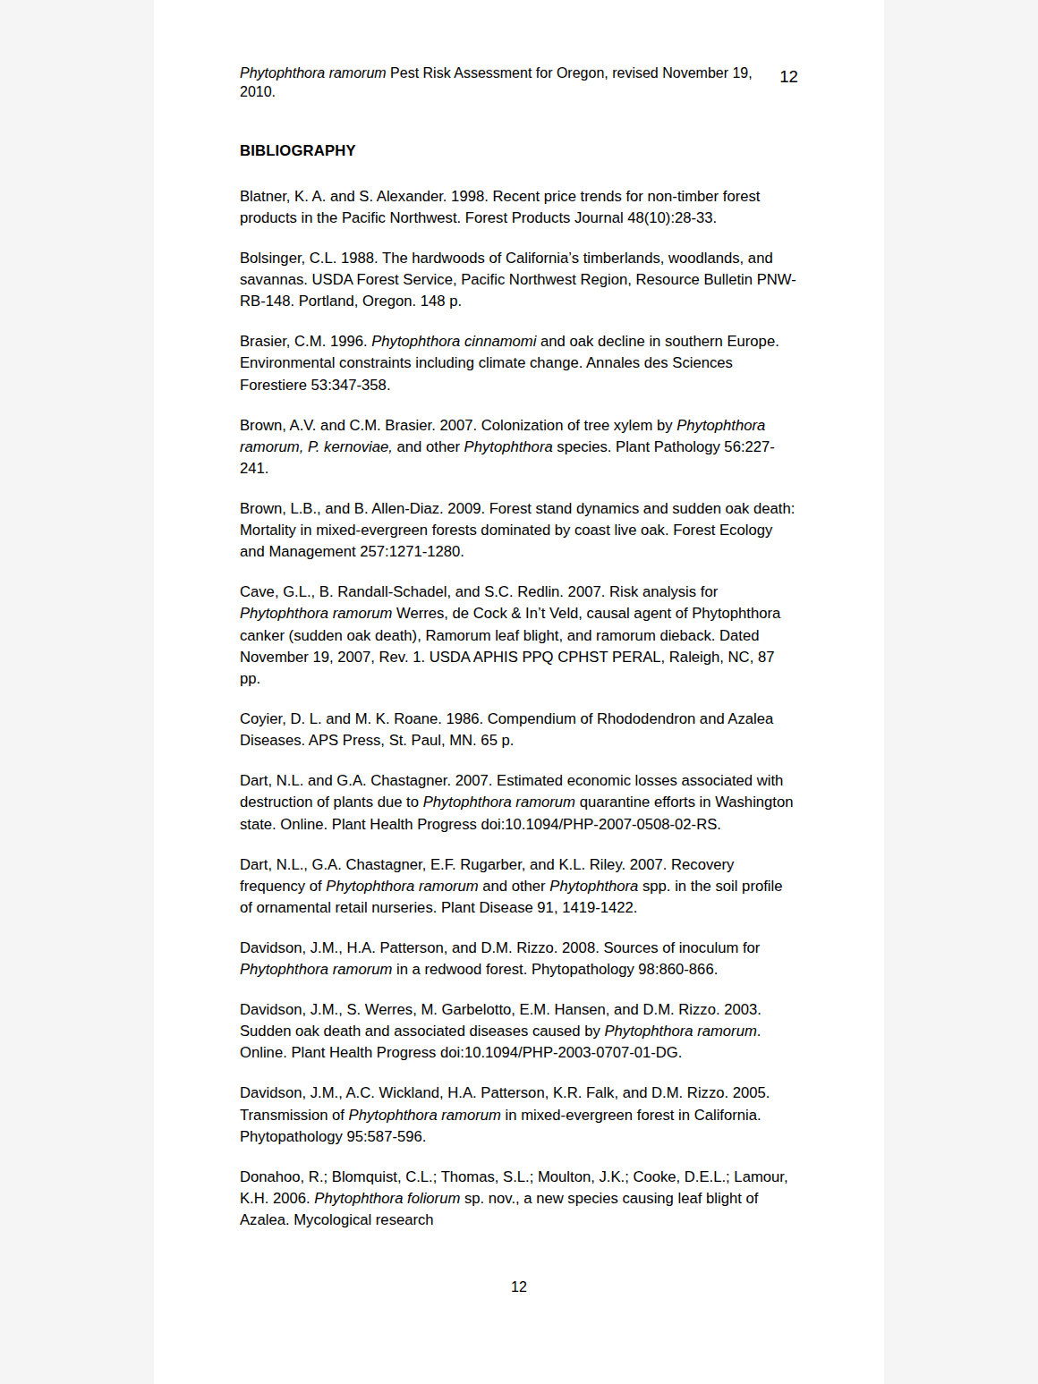Phytophthora ramorum Pest Risk Assessment for Oregon, revised November 19, 2010.
12
BIBLIOGRAPHY
Blatner, K. A. and S. Alexander. 1998. Recent price trends for non-timber forest products in the Pacific Northwest. Forest Products Journal 48(10):28-33.
Bolsinger, C.L. 1988. The hardwoods of California’s timberlands, woodlands, and savannas. USDA Forest Service, Pacific Northwest Region, Resource Bulletin PNW-RB-148. Portland, Oregon. 148 p.
Brasier, C.M. 1996. Phytophthora cinnamomi and oak decline in southern Europe. Environmental constraints including climate change. Annales des Sciences Forestiere 53:347-358.
Brown, A.V. and C.M. Brasier. 2007. Colonization of tree xylem by Phytophthora ramorum, P. kernoviae, and other Phytophthora species. Plant Pathology 56:227-241.
Brown, L.B., and B. Allen-Diaz. 2009. Forest stand dynamics and sudden oak death: Mortality in mixed-evergreen forests dominated by coast live oak. Forest Ecology and Management 257:1271-1280.
Cave, G.L., B. Randall-Schadel, and S.C. Redlin. 2007. Risk analysis for Phytophthora ramorum Werres, de Cock & In’t Veld, causal agent of Phytophthora canker (sudden oak death), Ramorum leaf blight, and ramorum dieback. Dated November 19, 2007, Rev. 1. USDA APHIS PPQ CPHST PERAL, Raleigh, NC, 87 pp.
Coyier, D. L. and M. K. Roane. 1986. Compendium of Rhododendron and Azalea Diseases. APS Press, St. Paul, MN. 65 p.
Dart, N.L. and G.A. Chastagner. 2007. Estimated economic losses associated with destruction of plants due to Phytophthora ramorum quarantine efforts in Washington state. Online. Plant Health Progress doi:10.1094/PHP-2007-0508-02-RS.
Dart, N.L., G.A. Chastagner, E.F. Rugarber, and K.L. Riley. 2007. Recovery frequency of Phytophthora ramorum and other Phytophthora spp. in the soil profile of ornamental retail nurseries. Plant Disease 91, 1419-1422.
Davidson, J.M., H.A. Patterson, and D.M. Rizzo. 2008. Sources of inoculum for Phytophthora ramorum in a redwood forest. Phytopathology 98:860-866.
Davidson, J.M., S. Werres, M. Garbelotto, E.M. Hansen, and D.M. Rizzo. 2003. Sudden oak death and associated diseases caused by Phytophthora ramorum. Online. Plant Health Progress doi:10.1094/PHP-2003-0707-01-DG.
Davidson, J.M., A.C. Wickland, H.A. Patterson, K.R. Falk, and D.M. Rizzo. 2005. Transmission of Phytophthora ramorum in mixed-evergreen forest in California. Phytopathology 95:587-596.
Donahoo, R.; Blomquist, C.L.; Thomas, S.L.; Moulton, J.K.; Cooke, D.E.L.; Lamour, K.H. 2006. Phytophthora foliorum sp. nov., a new species causing leaf blight of Azalea. Mycological research
12